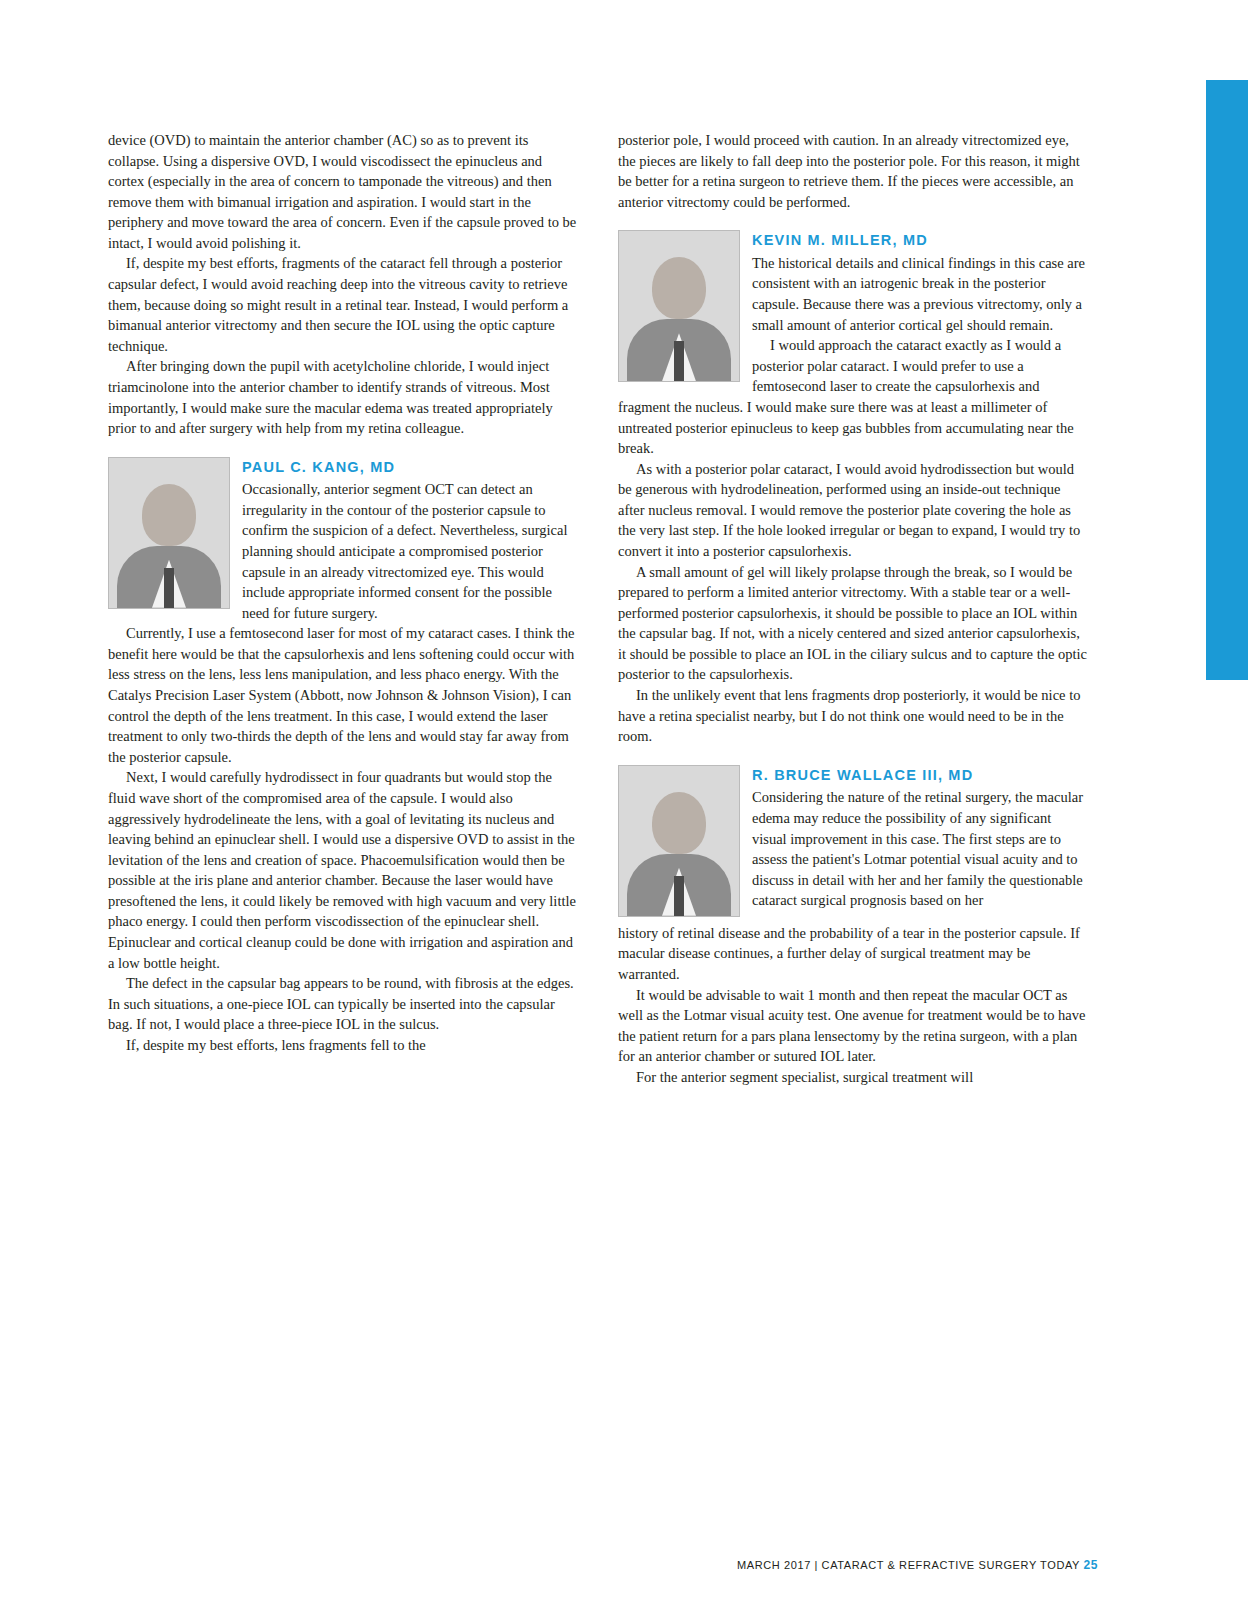CATARACT SURGERY COMPLEX CASE MANAGEMENT
device (OVD) to maintain the anterior chamber (AC) so as to prevent its collapse. Using a dispersive OVD, I would viscodissect the epinucleus and cortex (especially in the area of concern to tamponade the vitreous) and then remove them with bimanual irrigation and aspiration. I would start in the periphery and move toward the area of concern. Even if the capsule proved to be intact, I would avoid polishing it.
If, despite my best efforts, fragments of the cataract fell through a posterior capsular defect, I would avoid reaching deep into the vitreous cavity to retrieve them, because doing so might result in a retinal tear. Instead, I would perform a bimanual anterior vitrectomy and then secure the IOL using the optic capture technique.
After bringing down the pupil with acetylcholine chloride, I would inject triamcinolone into the anterior chamber to identify strands of vitreous. Most importantly, I would make sure the macular edema was treated appropriately prior to and after surgery with help from my retina colleague.
PAUL C. KANG, MD
Occasionally, anterior segment OCT can detect an irregularity in the contour of the posterior capsule to confirm the suspicion of a defect. Nevertheless, surgical planning should anticipate a compromised posterior capsule in an already vitrectomized eye. This would include appropriate informed consent for the possible need for future surgery.
Currently, I use a femtosecond laser for most of my cataract cases. I think the benefit here would be that the capsulorhexis and lens softening could occur with less stress on the lens, less lens manipulation, and less phaco energy. With the Catalys Precision Laser System (Abbott, now Johnson & Johnson Vision), I can control the depth of the lens treatment. In this case, I would extend the laser treatment to only two-thirds the depth of the lens and would stay far away from the posterior capsule.
Next, I would carefully hydrodissect in four quadrants but would stop the fluid wave short of the compromised area of the capsule. I would also aggressively hydrodelineate the lens, with a goal of levitating its nucleus and leaving behind an epinuclear shell. I would use a dispersive OVD to assist in the levitation of the lens and creation of space. Phacoemulsification would then be possible at the iris plane and anterior chamber. Because the laser would have presoftened the lens, it could likely be removed with high vacuum and very little phaco energy. I could then perform viscodissection of the epinuclear shell. Epinuclear and cortical cleanup could be done with irrigation and aspiration and a low bottle height.
The defect in the capsular bag appears to be round, with fibrosis at the edges. In such situations, a one-piece IOL can typically be inserted into the capsular bag. If not, I would place a three-piece IOL in the sulcus.
If, despite my best efforts, lens fragments fell to the
posterior pole, I would proceed with caution. In an already vitrectomized eye, the pieces are likely to fall deep into the posterior pole. For this reason, it might be better for a retina surgeon to retrieve them. If the pieces were accessible, an anterior vitrectomy could be performed.
KEVIN M. MILLER, MD
The historical details and clinical findings in this case are consistent with an iatrogenic break in the posterior capsule. Because there was a previous vitrectomy, only a small amount of anterior cortical gel should remain.
I would approach the cataract exactly as I would a posterior polar cataract. I would prefer to use a femtosecond laser to create the capsulorhexis and fragment the nucleus. I would make sure there was at least a millimeter of untreated posterior epinucleus to keep gas bubbles from accumulating near the break.
As with a posterior polar cataract, I would avoid hydrodissection but would be generous with hydrodelineation, performed using an inside-out technique after nucleus removal. I would remove the posterior plate covering the hole as the very last step. If the hole looked irregular or began to expand, I would try to convert it into a posterior capsulorhexis.
A small amount of gel will likely prolapse through the break, so I would be prepared to perform a limited anterior vitrectomy. With a stable tear or a well-performed posterior capsulorhexis, it should be possible to place an IOL within the capsular bag. If not, with a nicely centered and sized anterior capsulorhexis, it should be possible to place an IOL in the ciliary sulcus and to capture the optic posterior to the capsulorhexis.
In the unlikely event that lens fragments drop posteriorly, it would be nice to have a retina specialist nearby, but I do not think one would need to be in the room.
R. BRUCE WALLACE III, MD
Considering the nature of the retinal surgery, the macular edema may reduce the possibility of any significant visual improvement in this case. The first steps are to assess the patient's Lotmar potential visual acuity and to discuss in detail with her and her family the questionable cataract surgical prognosis based on her
history of retinal disease and the probability of a tear in the posterior capsule. If macular disease continues, a further delay of surgical treatment may be warranted.
It would be advisable to wait 1 month and then repeat the macular OCT as well as the Lotmar visual acuity test. One avenue for treatment would be to have the patient return for a pars plana lensectomy by the retina surgeon, with a plan for an anterior chamber or sutured IOL later.
For the anterior segment specialist, surgical treatment will
MARCH 2017 | CATARACT & REFRACTIVE SURGERY TODAY 25